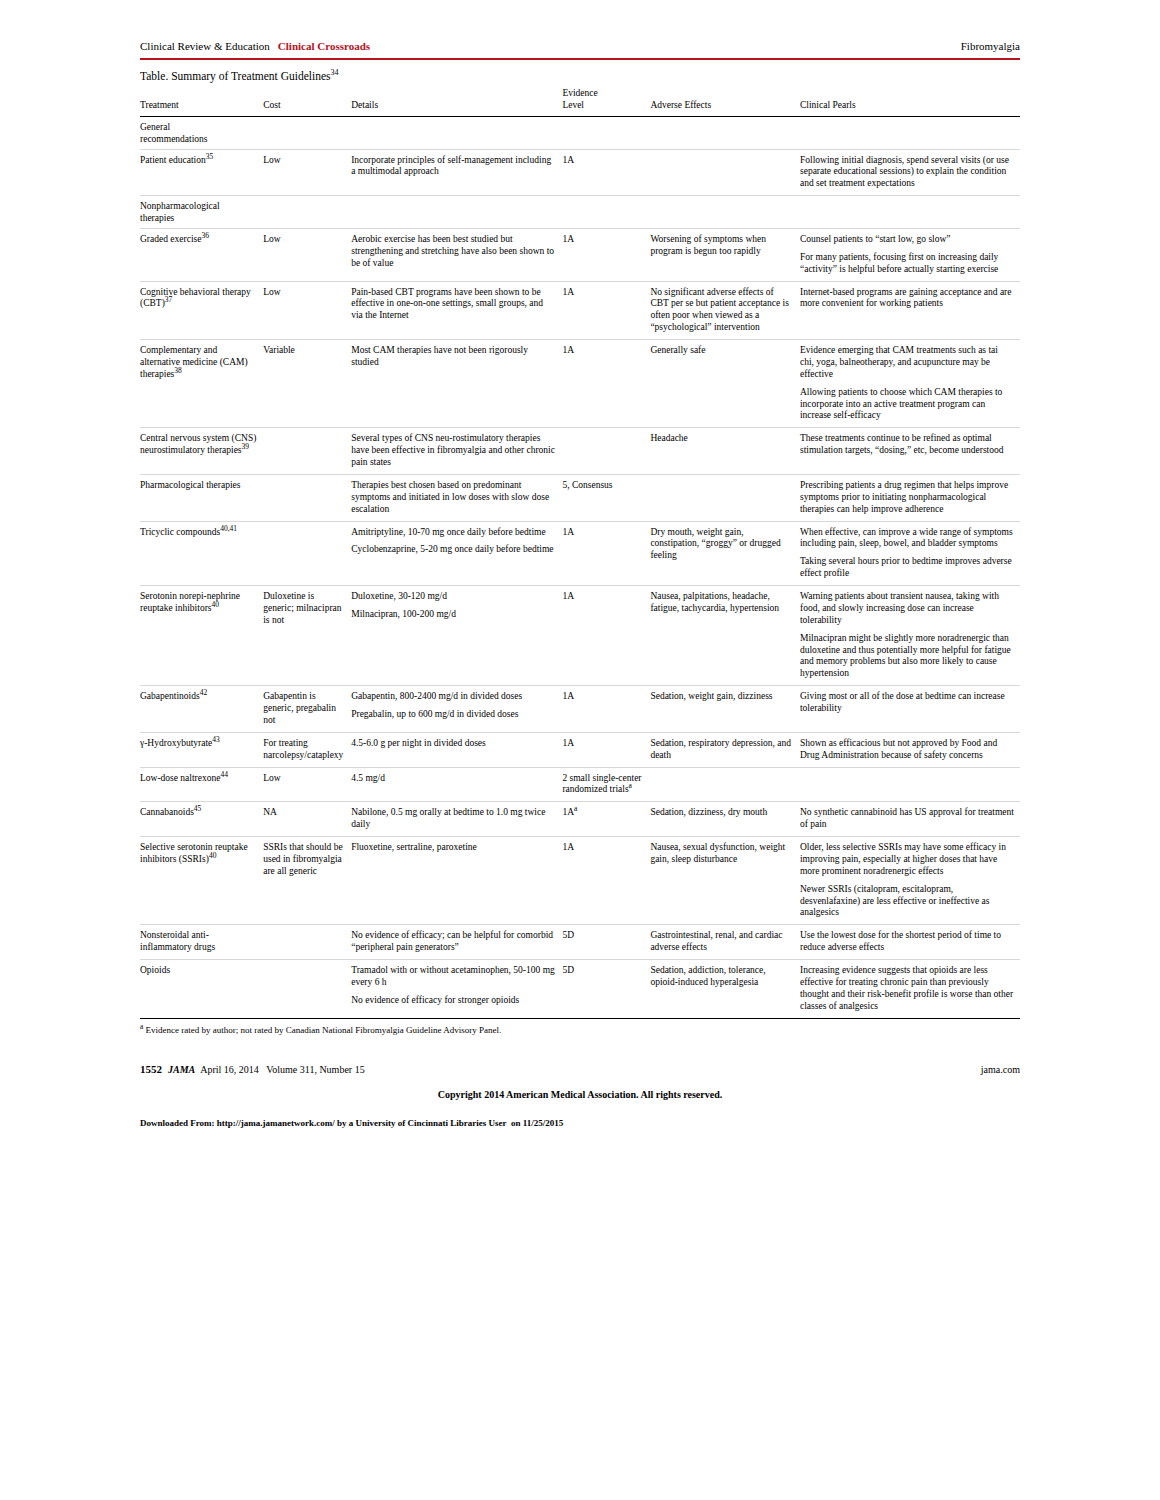Clinical Review & Education Clinical Crossroads
Fibromyalgia
Table. Summary of Treatment Guidelines34
| Treatment | Cost | Details | Evidence Level | Adverse Effects | Clinical Pearls |
| --- | --- | --- | --- | --- | --- |
| General recommendations |
| Patient education 35 | Low | Incorporate principles of self-management including a multimodal approach | 1A | | Following initial diagnosis, spend several visits (or use separate educational sessions) to explain the condition and set treatment expectations |
| Nonpharmacological therapies |
| Graded exercise 36 | Low | Aerobic exercise has been best studied but strengthening and stretching have also been shown to be of value | 1A | Worsening of symptoms when program is begun too rapidly | Counsel patients to “start low, go slow” For many patients, focusing first on increasing daily “activity” is helpful before actually starting exercise |
| Cognitive behavioral therapy (CBT) 37 | Low | Pain-based CBT programs have been shown to be effective in one-on-one settings, small groups, and via the Internet | 1A | No significant adverse effects of CBT per se but patient acceptance is often poor when viewed as a “psychological” intervention | Internet-based programs are gaining acceptance and are more convenient for working patients |
| Complementary and alternative medicine (CAM) therapies 38 | Variable | Most CAM therapies have not been rigorously studied | 1A | Generally safe | Evidence emerging that CAM treatments such as tai chi, yoga, balneotherapy, and acupuncture may be effective Allowing patients to choose which CAM therapies to incorporate into an active treatment program can increase self-efficacy |
| Central nervous system (CNS) neurostimulatory therapies 39 | | Several types of CNS neu-rostimulatory therapies have been effective in fibromyalgia and other chronic pain states | | Headache | These treatments continue to be refined as optimal stimulation targets, “dosing,” etc, become understood |
| Pharmacological therapies | | Therapies best chosen based on predominant symptoms and initiated in low doses with slow dose escalation | 5, Consensus | | Prescribing patients a drug regimen that helps improve symptoms prior to initiating nonpharmacological therapies can help improve adherence |
| Tricyclic compounds 40,41 | | Amitriptyline, 10-70 mg once daily before bedtime Cyclobenzaprine, 5-20 mg once daily before bedtime | 1A | Dry mouth, weight gain, constipation, “groggy” or drugged feeling | When effective, can improve a wide range of symptoms including pain, sleep, bowel, and bladder symptoms Taking several hours prior to bedtime improves adverse effect profile |
| Serotonin norepi-nephrine reuptake inhibitors 40 | Duloxetine is generic; milnacipran is not | Duloxetine, 30-120 mg/d Milnacipran, 100-200 mg/d | 1A | Nausea, palpitations, headache, fatigue, tachycardia, hypertension | Warning patients about transient nausea, taking with food, and slowly increasing dose can increase tolerability Milnacipran might be slightly more noradrenergic than duloxetine and thus potentially more helpful for fatigue and memory problems but also more likely to cause hypertension |
| Gabapentinoids 42 | Gabapentin is generic, pregabalin not | Gabapentin, 800-2400 mg/d in divided doses Pregabalin, up to 600 mg/d in divided doses | 1A | Sedation, weight gain, dizziness | Giving most or all of the dose at bedtime can increase tolerability |
| γ-Hydroxybutyrate 43 | For treating narcolepsy/cataplexy | 4.5-6.0 g per night in divided doses | 1A | Sedation, respiratory depression, and death | Shown as efficacious but not approved by Food and Drug Administration because of safety concerns |
| Low-dose naltrexone 44 | Low | 4.5 mg/d | 2 small single-center randomized trials a | | |
| Cannabanoids 45 | NA | Nabilone, 0.5 mg orally at bedtime to 1.0 mg twice daily | 1A a | Sedation, dizziness, dry mouth | No synthetic cannabinoid has US approval for treatment of pain |
| Selective serotonin reuptake inhibitors (SSRIs) 40 | SSRIs that should be used in fibromyalgia are all generic | Fluoxetine, sertraline, paroxetine | 1A | Nausea, sexual dysfunction, weight gain, sleep disturbance | Older, less selective SSRIs may have some efficacy in improving pain, especially at higher doses that have more prominent noradrenergic effects Newer SSRIs (citalopram, escitalopram, desvenlafaxine) are less effective or ineffective as analgesics |
| Nonsteroidal anti-inflammatory drugs | | No evidence of efficacy; can be helpful for comorbid “peripheral pain generators” | 5D | Gastrointestinal, renal, and cardiac adverse effects | Use the lowest dose for the shortest period of time to reduce adverse effects |
| Opioids | | Tramadol with or without acetaminophen, 50-100 mg every 6 h No evidence of efficacy for stronger opioids | 5D | Sedation, addiction, tolerance, opioid-induced hyperalgesia | Increasing evidence suggests that opioids are less effective for treating chronic pain than previously thought and their risk-benefit profile is worse than other classes of analgesics |
a Evidence rated by author; not rated by Canadian National Fibromyalgia Guideline Advisory Panel.
1552 JAMA April 16, 2014 Volume 311, Number 15
jama.com
Copyright 2014 American Medical Association. All rights reserved.
Downloaded From: http://jama.jamanetwork.com/ by a University of Cincinnati Libraries User on 11/25/2015